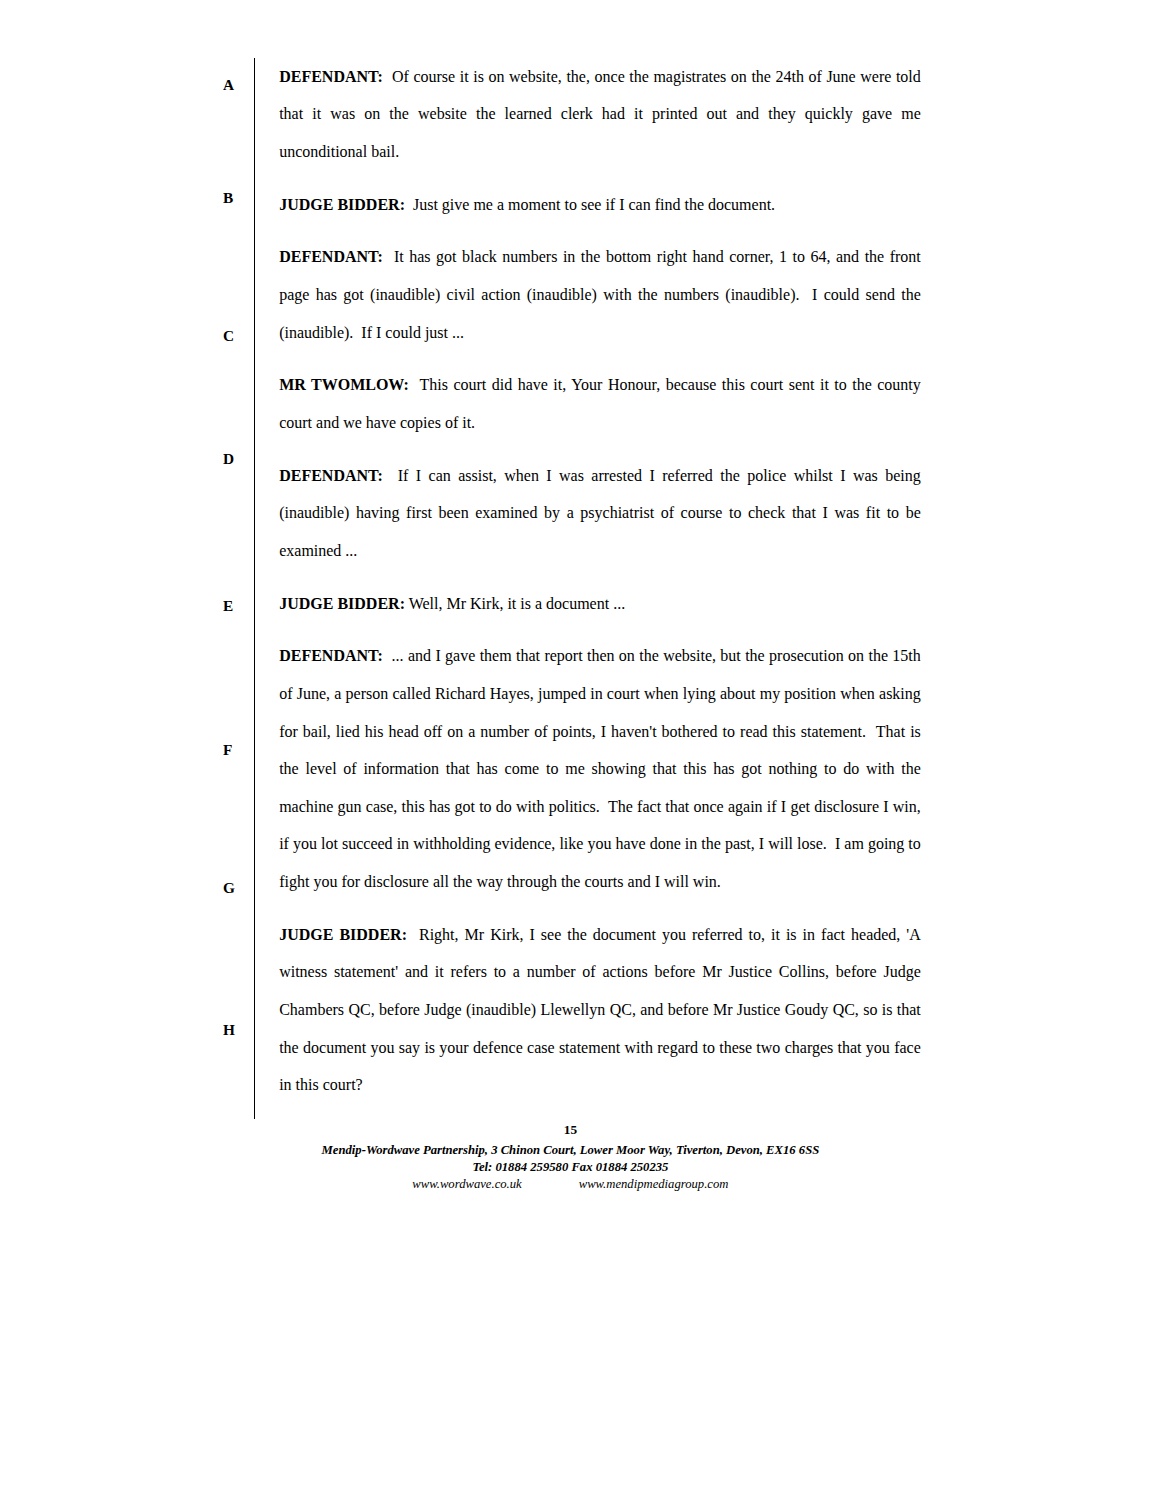A B C D E F G H
DEFENDANT: Of course it is on website, the, once the magistrates on the 24th of June were told that it was on the website the learned clerk had it printed out and they quickly gave me unconditional bail.
JUDGE BIDDER: Just give me a moment to see if I can find the document.
DEFENDANT: It has got black numbers in the bottom right hand corner, 1 to 64, and the front page has got (inaudible) civil action (inaudible) with the numbers (inaudible). I could send the (inaudible). If I could just ...
MR TWOMLOW: This court did have it, Your Honour, because this court sent it to the county court and we have copies of it.
DEFENDANT: If I can assist, when I was arrested I referred the police whilst I was being (inaudible) having first been examined by a psychiatrist of course to check that I was fit to be examined ...
JUDGE BIDDER: Well, Mr Kirk, it is a document ...
DEFENDANT: ... and I gave them that report then on the website, but the prosecution on the 15th of June, a person called Richard Hayes, jumped in court when lying about my position when asking for bail, lied his head off on a number of points, I haven't bothered to read this statement. That is the level of information that has come to me showing that this has got nothing to do with the machine gun case, this has got to do with politics. The fact that once again if I get disclosure I win, if you lot succeed in withholding evidence, like you have done in the past, I will lose. I am going to fight you for disclosure all the way through the courts and I will win.
JUDGE BIDDER: Right, Mr Kirk, I see the document you referred to, it is in fact headed, 'A witness statement' and it refers to a number of actions before Mr Justice Collins, before Judge Chambers QC, before Judge (inaudible) Llewellyn QC, and before Mr Justice Goudy QC, so is that the document you say is your defence case statement with regard to these two charges that you face in this court?
15
Mendip-Wordwave Partnership, 3 Chinon Court, Lower Moor Way, Tiverton, Devon, EX16 6SS
Tel: 01884 259580 Fax 01884 250235
www.wordwave.co.uk www.mendipmediagroup.com